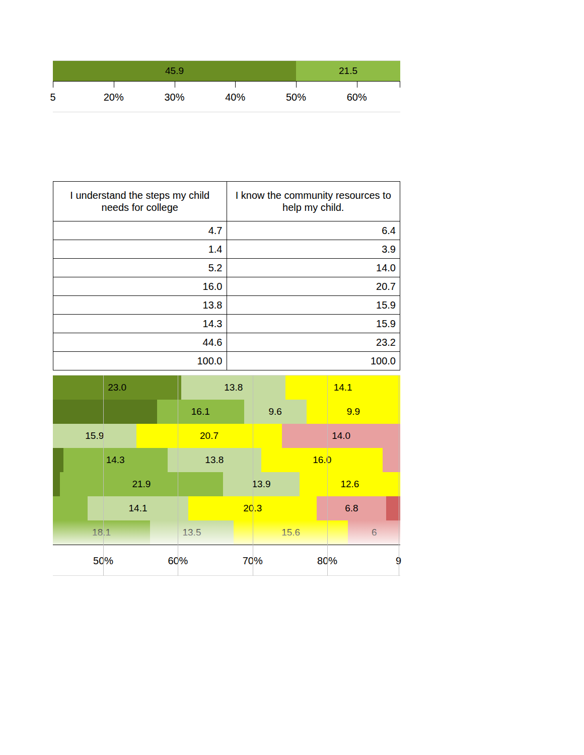45.9
21.5
5
20%
30%
40%
50%
60%
| I understand the steps my child needs for college | I know the community resources to help my child. |
| --- | --- |
| 4.7 | 6.4 |
| 1.4 | 3.9 |
| 5.2 | 14.0 |
| 16.0 | 20.7 |
| 13.8 | 15.9 |
| 14.3 | 15.9 |
| 44.6 | 23.2 |
| 100.0 | 100.0 |
23.0
13.8
14.1
16.1
9.6
9.9
15.9
20.7
14.0
14.3
13.8
16.0
21.9
13.9
12.6
14.1
20.3
6.8
18.1
13.5
15.6
6
50%
60%
70%
80%
9